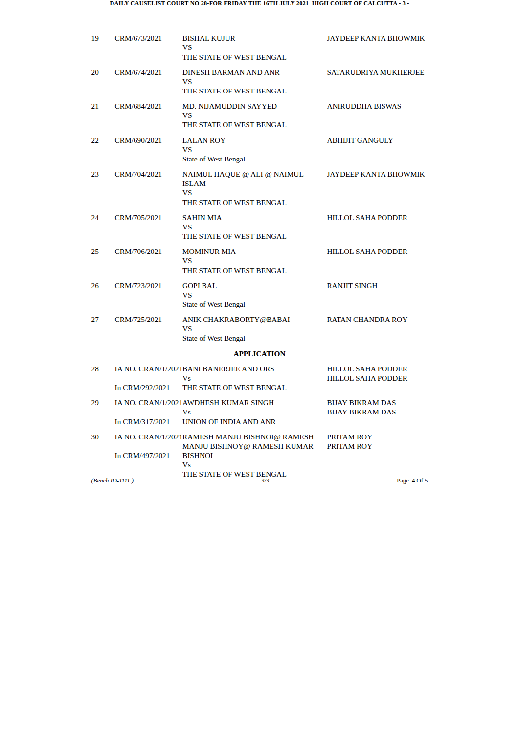DAILY CAUSELIST COURT NO 28-FOR FRIDAY THE 16TH JULY 2021 HIGH COURT OF CALCUTTA - 3 -
| 19 | CRM/673/2021 | BISHAL KUJUR VS THE STATE OF WEST BENGAL | JAYDEEP KANTA BHOWMIK |
| 20 | CRM/674/2021 | DINESH BARMAN AND ANR VS THE STATE OF WEST BENGAL | SATARUDRIYA MUKHERJEE |
| 21 | CRM/684/2021 | MD. NIJAMUDDIN SAYYED VS THE STATE OF WEST BENGAL | ANIRUDDHA BISWAS |
| 22 | CRM/690/2021 | LALAN ROY VS State of West Bengal | ABHIJIT GANGULY |
| 23 | CRM/704/2021 | NAIMUL HAQUE @ ALI @ NAIMUL ISLAM VS THE STATE OF WEST BENGAL | JAYDEEP KANTA BHOWMIK |
| 24 | CRM/705/2021 | SAHIN MIA VS THE STATE OF WEST BENGAL | HILLOL SAHA PODDER |
| 25 | CRM/706/2021 | MOMINUR MIA VS THE STATE OF WEST BENGAL | HILLOL SAHA PODDER |
| 26 | CRM/723/2021 | GOPI BAL VS State of West Bengal | RANJIT SINGH |
| 27 | CRM/725/2021 | ANIK CHAKRABORTY@BABAI VS State of West Bengal | RATAN CHANDRA ROY |
| APPLICATION |
| 28 | IA NO. CRAN/1/2021 In CRM/292/2021 | BANI BANERJEE AND ORS Vs THE STATE OF WEST BENGAL | HILLOL SAHA PODDER HILLOL SAHA PODDER |
| 29 | IA NO. CRAN/1/2021 In CRM/317/2021 | AWDHESH KUMAR SINGH Vs UNION OF INDIA AND ANR | BIJAY BIKRAM DAS BIJAY BIKRAM DAS |
| 30 | IA NO. CRAN/1/2021 In CRM/497/2021 | RAMESH MANJU BISHNOI@ RAMESH MANJU BISHNOY@ RAMESH KUMAR BISHNOI Vs THE STATE OF WEST BENGAL | PRITAM ROY PRITAM ROY |
(Bench ID-1111 ) Page 4 Of 5
3/3